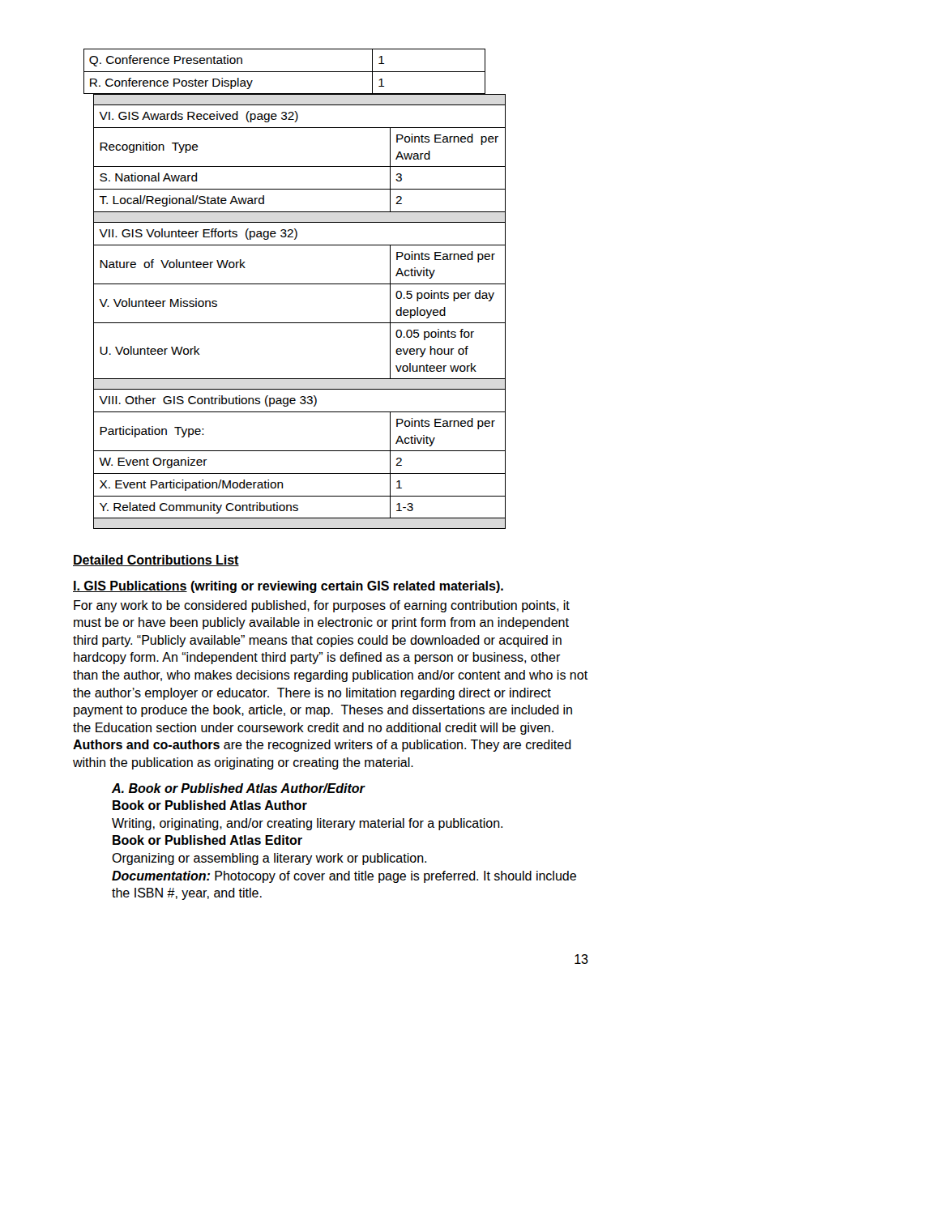| Q. Conference Presentation | 1 |
| R. Conference Poster Display | 1 |
| VI. GIS Awards Received (page 32) |
| Recognition Type | Points Earned per Award |
| S. National Award | 3 |
| T. Local/Regional/State Award | 2 |
| VII. GIS Volunteer Efforts (page 32) |
| Nature of Volunteer Work | Points Earned per Activity |
| V. Volunteer Missions | 0.5 points per day deployed |
| U. Volunteer Work | 0.05 points for every hour of volunteer work |
| VIII. Other GIS Contributions (page 33) |
| Participation Type: | Points Earned per Activity |
| W. Event Organizer | 2 |
| X. Event Participation/Moderation | 1 |
| Y. Related Community Contributions | 1-3 |
Detailed Contributions List
I. GIS Publications (writing or reviewing certain GIS related materials).
For any work to be considered published, for purposes of earning contribution points, it must be or have been publicly available in electronic or print form from an independent third party. “Publicly available” means that copies could be downloaded or acquired in hardcopy form. An “independent third party” is defined as a person or business, other than the author, who makes decisions regarding publication and/or content and who is not the author’s employer or educator. There is no limitation regarding direct or indirect payment to produce the book, article, or map. Theses and dissertations are included in the Education section under coursework credit and no additional credit will be given. Authors and co-authors are the recognized writers of a publication. They are credited within the publication as originating or creating the material.
A. Book or Published Atlas Author/Editor
Book or Published Atlas Author
Writing, originating, and/or creating literary material for a publication.
Book or Published Atlas Editor
Organizing or assembling a literary work or publication.
Documentation: Photocopy of cover and title page is preferred. It should include the ISBN #, year, and title.
13